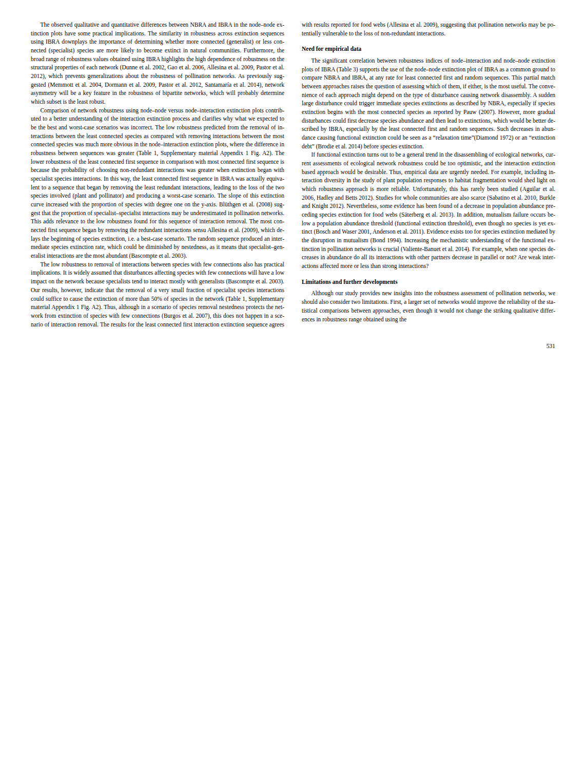The observed qualitative and quantitative differences between NBRA and IBRA in the node–node extinction plots have some practical implications. The similarity in robustness across extinction sequences using IBRA downplays the importance of determining whether more connected (generalist) or less connected (specialist) species are more likely to become extinct in natural communities. Furthermore, the broad range of robustness values obtained using IBRA highlights the high dependence of robustness on the structural properties of each network (Dunne et al. 2002, Gao et al. 2006, Allesina et al. 2009, Pastor et al. 2012), which prevents generalizations about the robustness of pollination networks. As previously suggested (Memmott et al. 2004, Dormann et al. 2009, Pastor et al. 2012, Santamaría et al. 2014), network asymmetry will be a key feature in the robustness of bipartite networks, which will probably determine which subset is the least robust.
Comparison of network robustness using node–node versus node–interaction extinction plots contributed to a better understanding of the interaction extinction process and clarifies why what we expected to be the best and worst-case scenarios was incorrect. The low robustness predicted from the removal of interactions between the least connected species as compared with removing interactions between the most connected species was much more obvious in the node–interaction extinction plots, where the difference in robustness between sequences was greater (Table 1, Supplementary material Appendix 1 Fig. A2). The lower robustness of the least connected first sequence in comparison with most connected first sequence is because the probability of choosing non-redundant interactions was greater when extinction began with specialist species interactions. In this way, the least connected first sequence in IBRA was actually equivalent to a sequence that began by removing the least redundant interactions, leading to the loss of the two species involved (plant and pollinator) and producing a worst-case scenario. The slope of this extinction curve increased with the proportion of species with degree one on the y-axis. Blüthgen et al. (2008) suggest that the proportion of specialist–specialist interactions may be underestimated in pollination networks. This adds relevance to the low robustness found for this sequence of interaction removal. The most connected first sequence began by removing the redundant interactions sensu Allesina et al. (2009), which delays the beginning of species extinction, i.e. a best-case scenario. The random sequence produced an intermediate species extinction rate, which could be diminished by nestedness, as it means that specialist–generalist interactions are the most abundant (Bascompte et al. 2003).
The low robustness to removal of interactions between species with few connections also has practical implications. It is widely assumed that disturbances affecting species with few connections will have a low impact on the network because specialists tend to interact mostly with generalists (Bascompte et al. 2003). Our results, however, indicate that the removal of a very small fraction of specialist species interactions could suffice to cause the extinction of more than 50% of species in the network (Table 1, Supplementary material Appendix 1 Fig. A2). Thus, although in a scenario of species removal nestedness protects the network from extinction of species with few connections (Burgos et al. 2007), this does not happen in a scenario of interaction removal. The results for the least connected first interaction extinction sequence agrees with results reported for food webs (Allesina et al. 2009), suggesting that pollination networks may be potentially vulnerable to the loss of non-redundant interactions.
Need for empirical data
The significant correlation between robustness indices of node–interaction and node–node extinction plots of IBRA (Table 3) supports the use of the node–node extinction plot of IBRA as a common ground to compare NBRA and IBRA, at any rate for least connected first and random sequences. This partial match between approaches raises the question of assessing which of them, if either, is the most useful. The convenience of each approach might depend on the type of disturbance causing network disassembly. A sudden large disturbance could trigger immediate species extinctions as described by NBRA, especially if species extinction begins with the most connected species as reported by Pauw (2007). However, more gradual disturbances could first decrease species abundance and then lead to extinctions, which would be better described by IBRA, especially by the least connected first and random sequences. Such decreases in abundance causing functional extinction could be seen as a “relaxation time”(Diamond 1972) or an “extinction debt” (Brodie et al. 2014) before species extinction.
If functional extinction turns out to be a general trend in the disassembling of ecological networks, current assessments of ecological network robustness could be too optimistic, and the interaction extinction based approach would be desirable. Thus, empirical data are urgently needed. For example, including interaction diversity in the study of plant population responses to habitat fragmentation would shed light on which robustness approach is more reliable. Unfortunately, this has rarely been studied (Aguilar et al. 2006, Hadley and Betts 2012). Studies for whole communities are also scarce (Sabatino et al. 2010, Burkle and Knight 2012). Nevertheless, some evidence has been found of a decrease in population abundance preceding species extinction for food webs (Säterberg et al. 2013). In addition, mutualism failure occurs below a population abundance threshold (functional extinction threshold), even though no species is yet extinct (Bosch and Waser 2001, Anderson et al. 2011). Evidence exists too for species extinction mediated by the disruption in mutualism (Bond 1994). Increasing the mechanistic understanding of the functional extinction in pollination networks is crucial (Valiente-Banuet et al. 2014). For example, when one species decreases in abundance do all its interactions with other partners decrease in parallel or not? Are weak interactions affected more or less than strong interactions?
Limitations and further developments
Although our study provides new insights into the robustness assessment of pollination networks, we should also consider two limitations. First, a larger set of networks would improve the reliability of the statistical comparisons between approaches, even though it would not change the striking qualitative differences in robustness range obtained using the
531